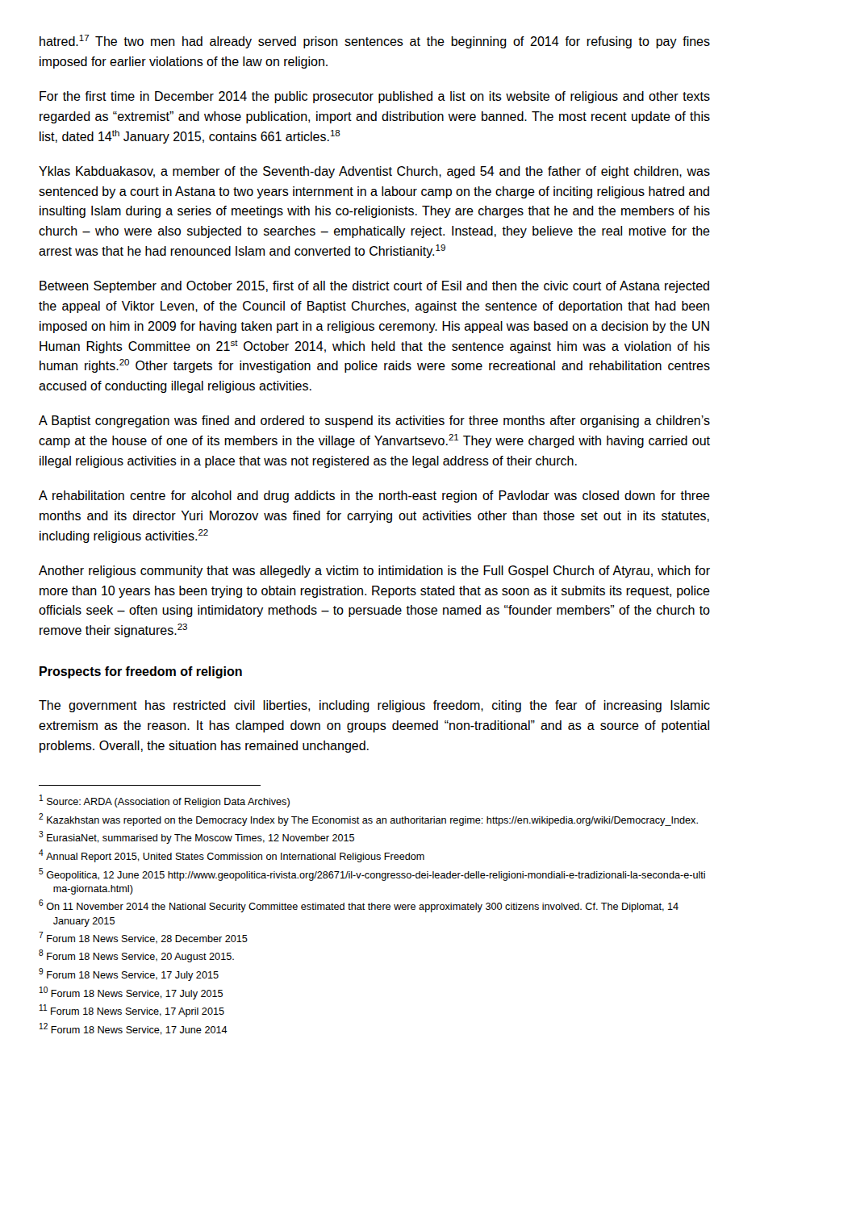hatred.17 The two men had already served prison sentences at the beginning of 2014 for refusing to pay fines imposed for earlier violations of the law on religion.
For the first time in December 2014 the public prosecutor published a list on its website of religious and other texts regarded as “extremist” and whose publication, import and distribution were banned. The most recent update of this list, dated 14th January 2015, contains 661 articles.18
Yklas Kabduakasov, a member of the Seventh-day Adventist Church, aged 54 and the father of eight children, was sentenced by a court in Astana to two years internment in a labour camp on the charge of inciting religious hatred and insulting Islam during a series of meetings with his co-religionists. They are charges that he and the members of his church – who were also subjected to searches – emphatically reject. Instead, they believe the real motive for the arrest was that he had renounced Islam and converted to Christianity.19
Between September and October 2015, first of all the district court of Esil and then the civic court of Astana rejected the appeal of Viktor Leven, of the Council of Baptist Churches, against the sentence of deportation that had been imposed on him in 2009 for having taken part in a religious ceremony. His appeal was based on a decision by the UN Human Rights Committee on 21st October 2014, which held that the sentence against him was a violation of his human rights.20 Other targets for investigation and police raids were some recreational and rehabilitation centres accused of conducting illegal religious activities.
A Baptist congregation was fined and ordered to suspend its activities for three months after organising a children’s camp at the house of one of its members in the village of Yanvartsevo.21 They were charged with having carried out illegal religious activities in a place that was not registered as the legal address of their church.
A rehabilitation centre for alcohol and drug addicts in the north-east region of Pavlodar was closed down for three months and its director Yuri Morozov was fined for carrying out activities other than those set out in its statutes, including religious activities.22
Another religious community that was allegedly a victim to intimidation is the Full Gospel Church of Atyrau, which for more than 10 years has been trying to obtain registration. Reports stated that as soon as it submits its request, police officials seek – often using intimidatory methods – to persuade those named as “founder members” of the church to remove their signatures.23
Prospects for freedom of religion
The government has restricted civil liberties, including religious freedom, citing the fear of increasing Islamic extremism as the reason. It has clamped down on groups deemed “non-traditional” and as a source of potential problems. Overall, the situation has remained unchanged.
1 Source: ARDA (Association of Religion Data Archives)
2 Kazakhstan was reported on the Democracy Index by The Economist as an authoritarian regime: https://en.wikipedia.org/wiki/Democracy_Index.
3 EurasiaNet, summarised by The Moscow Times, 12 November 2015
4 Annual Report 2015, United States Commission on International Religious Freedom
5 Geopolitica, 12 June 2015 http://www.geopolitica-rivista.org/28671/il-v-congresso-dei-leader-delle-religioni-mondiali-e-tradizionali-la-seconda-e-ultima-giornata.html)
6 On 11 November 2014 the National Security Committee estimated that there were approximately 300 citizens involved. Cf. The Diplomat, 14 January 2015
7 Forum 18 News Service, 28 December 2015
8 Forum 18 News Service, 20 August 2015.
9 Forum 18 News Service, 17 July 2015
10 Forum 18 News Service, 17 July 2015
11 Forum 18 News Service, 17 April 2015
12 Forum 18 News Service, 17 June 2014